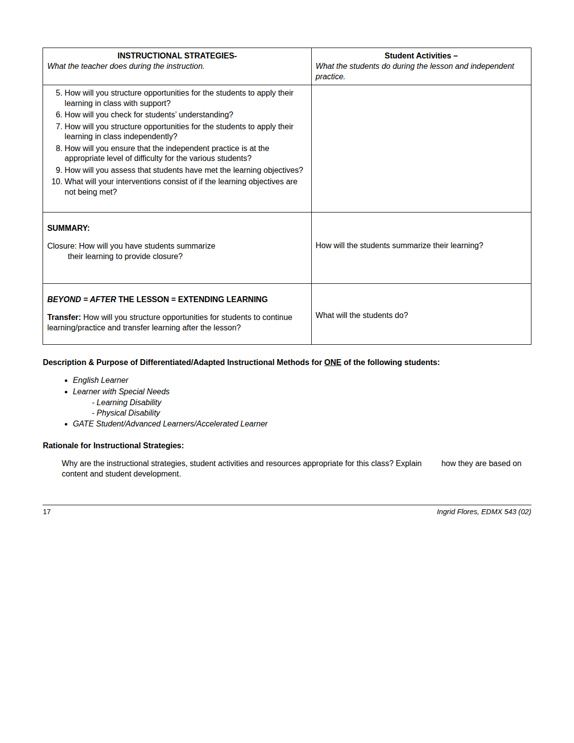| INSTRUCTIONAL STRATEGIES- What the teacher does during the instruction. | Student Activities – What the students do during the lesson and independent practice. |
| --- | --- |
| How will you structure opportunities for the students to apply their learning in class with support? How will you check for students’ understanding? How will you structure opportunities for the students to apply their learning in class independently? How will you ensure that the independent practice is at the appropriate level of difficulty for the various students? How will you assess that students have met the learning objectives? What will your interventions consist of if the learning objectives are not being met? | |
| SUMMARY: Closure: How will you have students summarize their learning to provide closure? | How will the students summarize their learning? |
| BEYOND = AFTER THE LESSON = EXTENDING LEARNING Transfer: How will you structure opportunities for students to continue learning/practice and transfer learning after the lesson? | What will the students do? |
Description & Purpose of Differentiated/Adapted Instructional Methods for ONE of the following students:
English Learner
Learner with Special Needs
Learning Disability
Physical Disability
GATE Student/Advanced Learners/Accelerated Learner
Rationale for Instructional Strategies:
Why are the instructional strategies, student activities and resources appropriate for this class? Explain how they are based on content and student development.
17 Ingrid Flores, EDMX 543 (02)